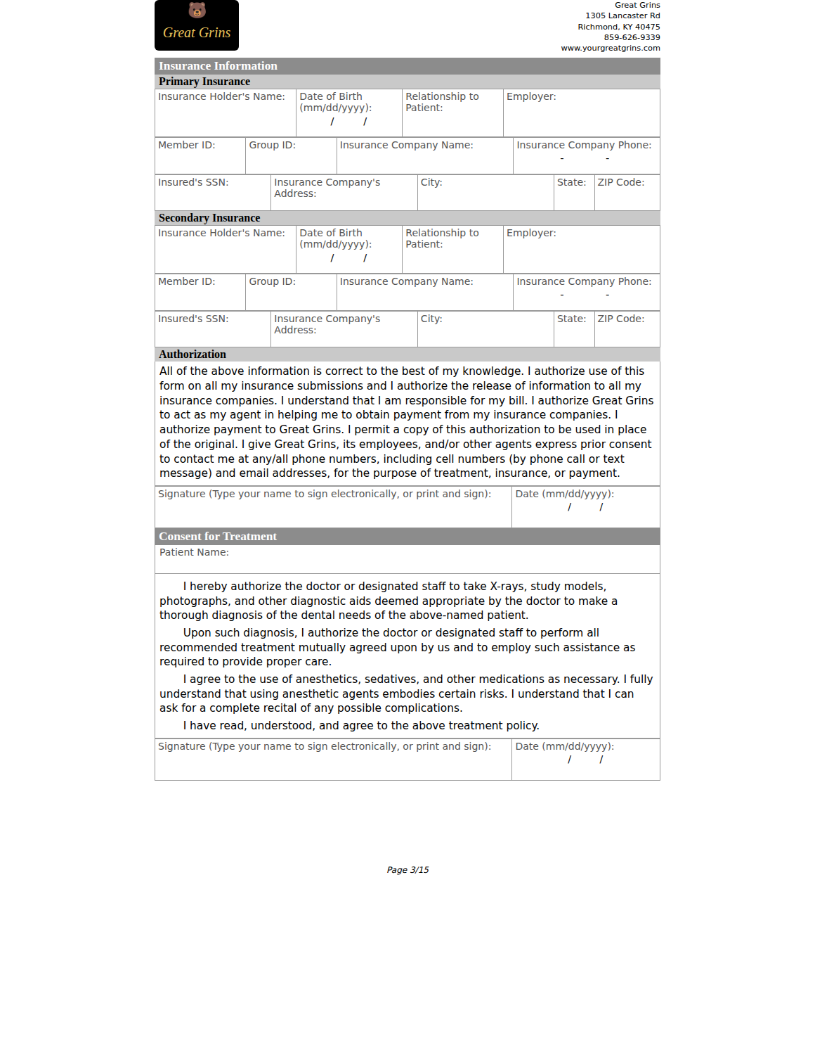🐻
Great Grins
Great Grins
1305 Lancaster Rd
Richmond, KY 40475
859-626-9339
www.yourgreatgrins.com
Insurance Information
Primary Insurance
| Insurance Holder's Name: | Date of Birth (mm/dd/yyyy): / / | Relationship to Patient: | Employer: |
| Member ID: | Group ID: | Insurance Company Name: | Insurance Company Phone: - - |
| Insured's SSN: | Insurance Company's Address: | City: | State: | ZIP Code: |
Secondary Insurance
| Insurance Holder's Name: | Date of Birth (mm/dd/yyyy): / / | Relationship to Patient: | Employer: |
| Member ID: | Group ID: | Insurance Company Name: | Insurance Company Phone: - - |
| Insured's SSN: | Insurance Company's Address: | City: | State: | ZIP Code: |
Authorization
All of the above information is correct to the best of my knowledge. I authorize use of this form on all my insurance submissions and I authorize the release of information to all my insurance companies. I understand that I am responsible for my bill. I authorize Great Grins to act as my agent in helping me to obtain payment from my insurance companies. I authorize payment to Great Grins. I permit a copy of this authorization to be used in place of the original. I give Great Grins, its employees, and/or other agents express prior consent to contact me at any/all phone numbers, including cell numbers (by phone call or text message) and email addresses, for the purpose of treatment, insurance, or payment.
| Signature (Type your name to sign electronically, or print and sign): | Date (mm/dd/yyyy): / / |
Consent for Treatment
Patient Name:
I hereby authorize the doctor or designated staff to take X-rays, study models, photographs, and other diagnostic aids deemed appropriate by the doctor to make a thorough diagnosis of the dental needs of the above-named patient.
Upon such diagnosis, I authorize the doctor or designated staff to perform all recommended treatment mutually agreed upon by us and to employ such assistance as required to provide proper care.
I agree to the use of anesthetics, sedatives, and other medications as necessary. I fully understand that using anesthetic agents embodies certain risks. I understand that I can ask for a complete recital of any possible complications.
I have read, understood, and agree to the above treatment policy.
| Signature (Type your name to sign electronically, or print and sign): | Date (mm/dd/yyyy): / / |
Page 3/15